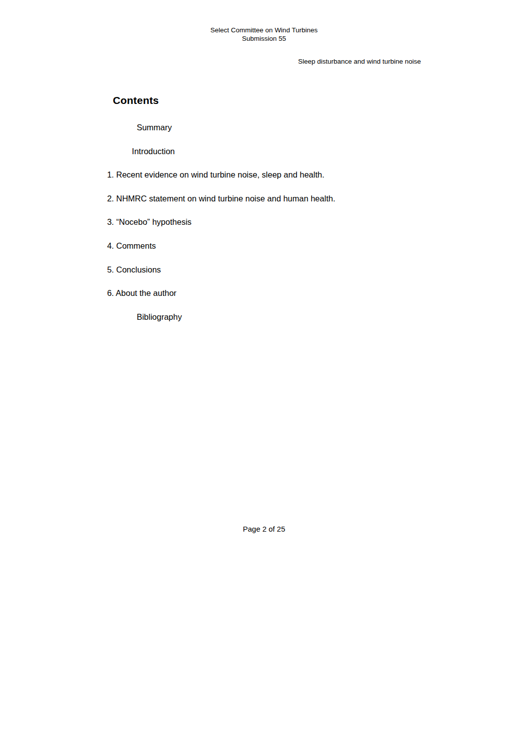Select Committee on Wind Turbines
Submission 55
Sleep disturbance and wind turbine noise
Contents
Summary
Introduction
1. Recent evidence on wind turbine noise, sleep and health.
2. NHMRC statement on wind turbine noise and human health.
3. “Nocebo” hypothesis
4. Comments
5. Conclusions
6. About the author
Bibliography
Page 2 of 25